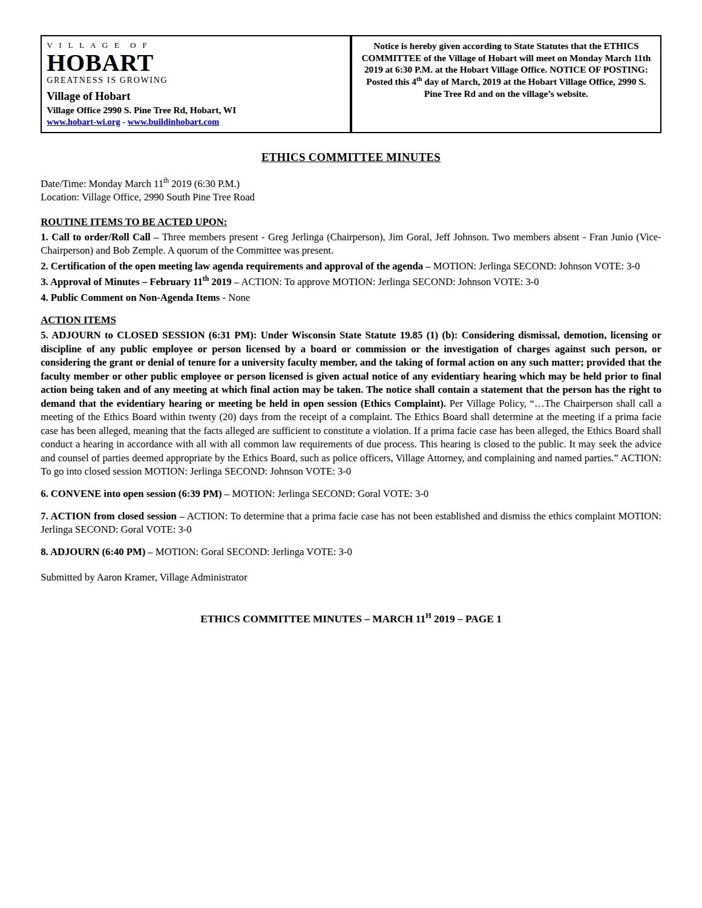V I L L A G E O F
HOBART
GREATNESS IS GROWING
Village of Hobart
Village Office 2990 S. Pine Tree Rd, Hobart, WI
www.hobart-wi.org - www.buildinhobart.com
Notice is hereby given according to State Statutes that the ETHICS COMMITTEE of the Village of Hobart will meet on Monday March 11th 2019 at 6:30 P.M. at the Hobart Village Office. NOTICE OF POSTING: Posted this 4th day of March, 2019 at the Hobart Village Office, 2990 S. Pine Tree Rd and on the village’s website.
ETHICS COMMITTEE MINUTES
Date/Time: Monday March 11th 2019 (6:30 P.M.) Location: Village Office, 2990 South Pine Tree Road
ROUTINE ITEMS TO BE ACTED UPON:
1. Call to order/Roll Call – Three members present - Greg Jerlinga (Chairperson), Jim Goral, Jeff Johnson. Two members absent - Fran Junio (Vice-Chairperson) and Bob Zemple. A quorum of the Committee was present.
2. Certification of the open meeting law agenda requirements and approval of the agenda – MOTION: Jerlinga SECOND: Johnson VOTE: 3-0
3. Approval of Minutes – February 11th 2019 – ACTION: To approve MOTION: Jerlinga SECOND: Johnson VOTE: 3-0
4. Public Comment on Non-Agenda Items - None
ACTION ITEMS
5. ADJOURN to CLOSED SESSION (6:31 PM): Under Wisconsin State Statute 19.85 (1) (b): Considering dismissal, demotion, licensing or discipline of any public employee or person licensed by a board or commission or the investigation of charges against such person, or considering the grant or denial of tenure for a university faculty member, and the taking of formal action on any such matter; provided that the faculty member or other public employee or person licensed is given actual notice of any evidentiary hearing which may be held prior to final action being taken and of any meeting at which final action may be taken. The notice shall contain a statement that the person has the right to demand that the evidentiary hearing or meeting be held in open session (Ethics Complaint). Per Village Policy, “…The Chairperson shall call a meeting of the Ethics Board within twenty (20) days from the receipt of a complaint. The Ethics Board shall determine at the meeting if a prima facie case has been alleged, meaning that the facts alleged are sufficient to constitute a violation. If a prima facie case has been alleged, the Ethics Board shall conduct a hearing in accordance with all with all common law requirements of due process. This hearing is closed to the public. It may seek the advice and counsel of parties deemed appropriate by the Ethics Board, such as police officers, Village Attorney, and complaining and named parties.” ACTION: To go into closed session MOTION: Jerlinga SECOND: Johnson VOTE: 3-0
6. CONVENE into open session (6:39 PM) – MOTION: Jerlinga SECOND: Goral VOTE: 3-0
7. ACTION from closed session – ACTION: To determine that a prima facie case has not been established and dismiss the ethics complaint MOTION: Jerlinga SECOND: Goral VOTE: 3-0
8. ADJOURN (6:40 PM) – MOTION: Goral SECOND: Jerlinga VOTE: 3-0
Submitted by Aaron Kramer, Village Administrator
ETHICS COMMITTEE MINUTES – MARCH 11H 2019 – PAGE 1